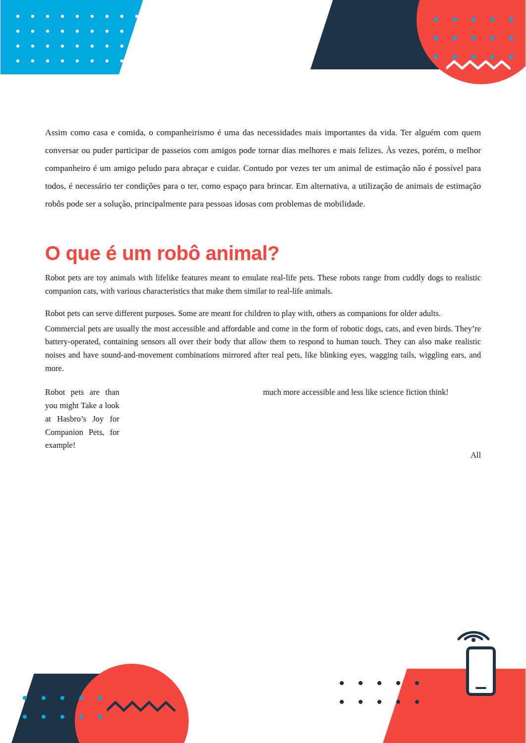Assim como casa e comida, o companheirismo é uma das necessidades mais importantes da vida. Ter alguém com quem conversar ou puder participar de passeios com amigos pode tornar dias melhores e mais felizes. Às vezes, porém, o melhor companheiro é um amigo peludo para abraçar e cuidar. Contudo por vezes ter um animal de estimação não é possível para todos, é necessário ter condições para o ter, como espaço para brincar. Em alternativa, a utilização de animais de estimação robôs pode ser a solução, principalmente para pessoas idosas com problemas de mobilidade.
O que é um robô animal?
Robot pets are toy animals with lifelike features meant to emulate real-life pets. These robots range from cuddly dogs to realistic companion cats, with various characteristics that make them similar to real-life animals.
Robot pets can serve different purposes. Some are meant for children to play with, others as companions for older adults.
Commercial pets are usually the most accessible and affordable and come in the form of robotic dogs, cats, and even birds. They’re battery-operated, containing sensors all over their body that allow them to respond to human touch. They can also make realistic noises and have sound-and-movement combinations mirrored after real pets, like blinking eyes, wagging tails, wiggling ears, and more.
Robot pets are than you might Take a look at Hasbro’s Joy for Companion Pets, for example!
much more accessible and less like science fiction think!
All